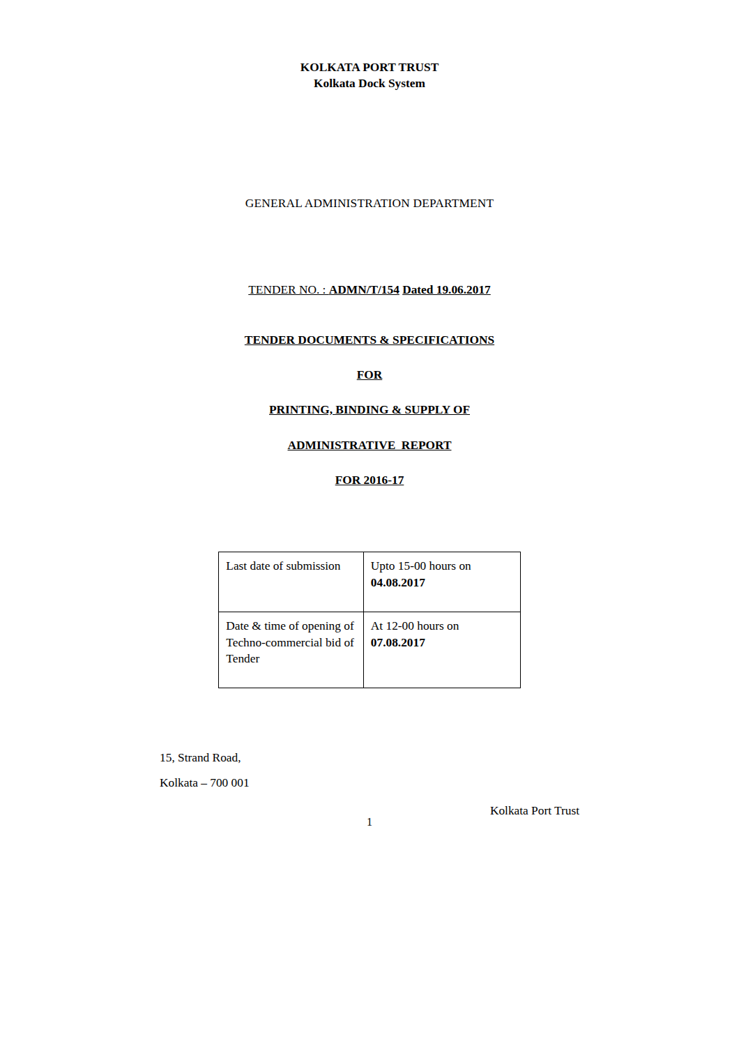KOLKATA PORT TRUST
Kolkata Dock System
GENERAL ADMINISTRATION DEPARTMENT
TENDER NO. : ADMN/T/154 Dated 19.06.2017
TENDER DOCUMENTS & SPECIFICATIONS
FOR
PRINTING, BINDING & SUPPLY OF
ADMINISTRATIVE REPORT
FOR 2016-17
| Last date of submission | Upto 15-00 hours on 04.08.2017 |
| Date & time of opening of Techno-commercial bid of Tender | At 12-00 hours on 07.08.2017 |
15, Strand Road,
Kolkata – 700 001
Kolkata Port Trust
1